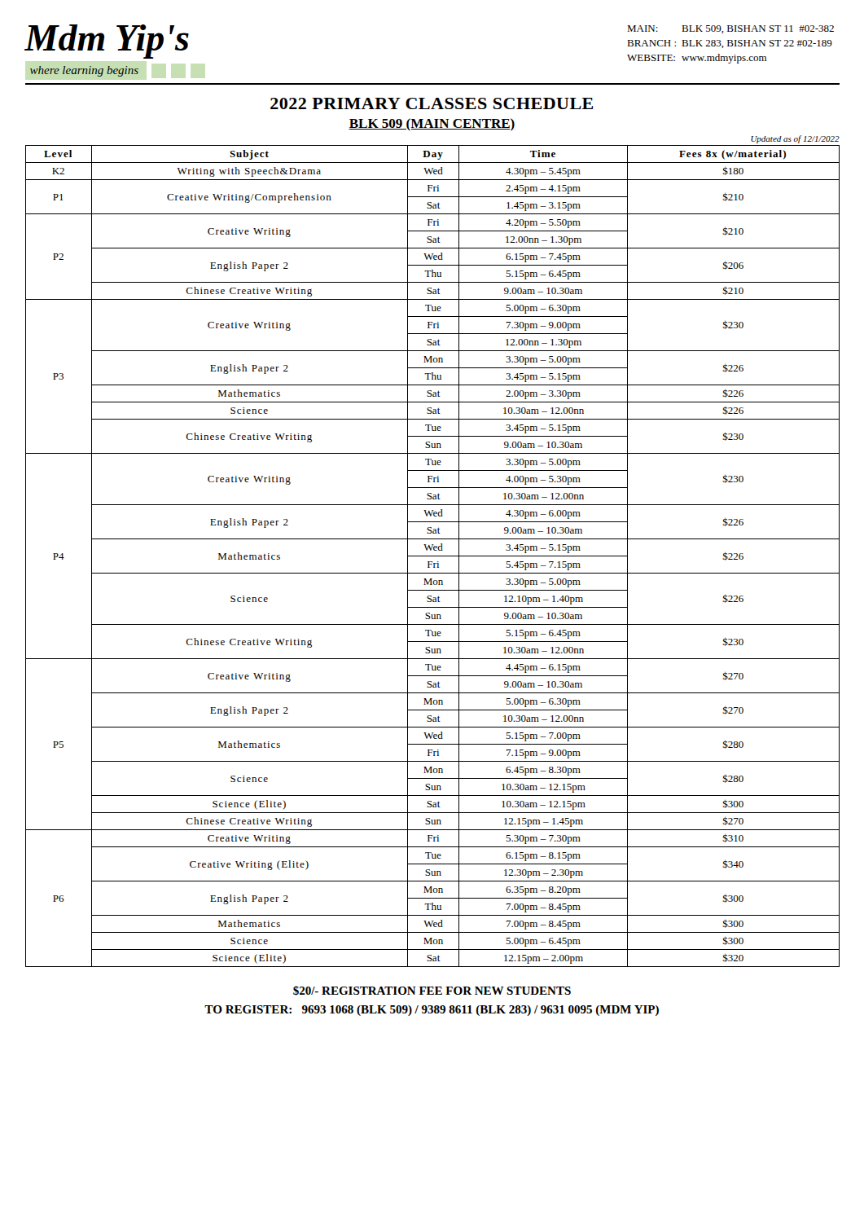Mdm Yip's
where learning begins
| MAIN: | BLK 509, BISHAN ST 11 #02-382 |
| BRANCH : | BLK 283, BISHAN ST 22 #02-189 |
| WEBSITE: | www.mdmyips.com |
2022 PRIMARY CLASSES SCHEDULE
BLK 509 (MAIN CENTRE)
Updated as of 12/1/2022
| Level | Subject | Day | Time | Fees 8x (w/material) |
| --- | --- | --- | --- | --- |
| K2 | Writing with Speech&Drama | Wed | 4.30pm – 5.45pm | $180 |
| P1 | Creative Writing/Comprehension | Fri | 2.45pm – 4.15pm | $210 |
| Sat | 1.45pm – 3.15pm |
| P2 | Creative Writing | Fri | 4.20pm – 5.50pm | $210 |
| Sat | 12.00nn – 1.30pm |
| English Paper 2 | Wed | 6.15pm – 7.45pm | $206 |
| Thu | 5.15pm – 6.45pm |
| Chinese Creative Writing | Sat | 9.00am – 10.30am | $210 |
| P3 | Creative Writing | Tue | 5.00pm – 6.30pm | $230 |
| Fri | 7.30pm – 9.00pm |
| Sat | 12.00nn – 1.30pm |
| English Paper 2 | Mon | 3.30pm – 5.00pm | $226 |
| Thu | 3.45pm – 5.15pm |
| Mathematics | Sat | 2.00pm – 3.30pm | $226 |
| Science | Sat | 10.30am – 12.00nn | $226 |
| Chinese Creative Writing | Tue | 3.45pm – 5.15pm | $230 |
| Sun | 9.00am – 10.30am |
| P4 | Creative Writing | Tue | 3.30pm – 5.00pm | $230 |
| Fri | 4.00pm – 5.30pm |
| Sat | 10.30am – 12.00nn |
| English Paper 2 | Wed | 4.30pm – 6.00pm | $226 |
| Sat | 9.00am – 10.30am |
| Mathematics | Wed | 3.45pm – 5.15pm | $226 |
| Fri | 5.45pm – 7.15pm |
| Science | Mon | 3.30pm – 5.00pm | $226 |
| Sat | 12.10pm – 1.40pm |
| Sun | 9.00am – 10.30am |
| Chinese Creative Writing | Tue | 5.15pm – 6.45pm | $230 |
| Sun | 10.30am – 12.00nn |
| P5 | Creative Writing | Tue | 4.45pm – 6.15pm | $270 |
| Sat | 9.00am – 10.30am |
| English Paper 2 | Mon | 5.00pm – 6.30pm | $270 |
| Sat | 10.30am – 12.00nn |
| Mathematics | Wed | 5.15pm – 7.00pm | $280 |
| Fri | 7.15pm – 9.00pm |
| Science | Mon | 6.45pm – 8.30pm | $280 |
| Sun | 10.30am – 12.15pm |
| Science (Elite) | Sat | 10.30am – 12.15pm | $300 |
| Chinese Creative Writing | Sun | 12.15pm – 1.45pm | $270 |
| P6 | Creative Writing | Fri | 5.30pm – 7.30pm | $310 |
| Creative Writing (Elite) | Tue | 6.15pm – 8.15pm | $340 |
| Sun | 12.30pm – 2.30pm |
| English Paper 2 | Mon | 6.35pm – 8.20pm | $300 |
| Thu | 7.00pm – 8.45pm |
| Mathematics | Wed | 7.00pm – 8.45pm | $300 |
| Science | Mon | 5.00pm – 6.45pm | $300 |
| Science (Elite) | Sat | 12.15pm – 2.00pm | $320 |
$20/- REGISTRATION FEE FOR NEW STUDENTS
TO REGISTER: 9693 1068 (BLK 509) / 9389 8611 (BLK 283) / 9631 0095 (MDM YIP)